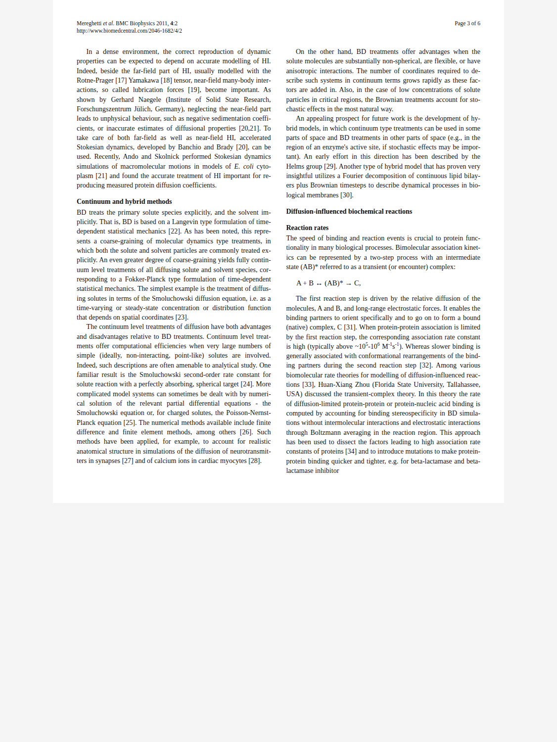Mereghetti et al. BMC Biophysics 2011, 4:2
http://www.biomedcentral.com/2046-1682/4/2
Page 3 of 6
In a dense environment, the correct reproduction of dynamic properties can be expected to depend on accurate modelling of HI. Indeed, beside the far-field part of HI, usually modelled with the Rotne-Prager [17] Yamakawa [18] tensor, near-field many-body interactions, so called lubrication forces [19], become important. As shown by Gerhard Naegele (Institute of Solid State Research, Forschungszentrum Jülich, Germany), neglecting the near-field part leads to unphysical behaviour, such as negative sedimentation coefficients, or inaccurate estimates of diffusional properties [20,21]. To take care of both far-field as well as near-field HI, accelerated Stokesian dynamics, developed by Banchio and Brady [20], can be used. Recently, Ando and Skolnick performed Stokesian dynamics simulations of macromolecular motions in models of E. coli cytoplasm [21] and found the accurate treatment of HI important for reproducing measured protein diffusion coefficients.
Continuum and hybrid methods
BD treats the primary solute species explicitly, and the solvent implicitly. That is, BD is based on a Langevin type formulation of time-dependent statistical mechanics [22]. As has been noted, this represents a coarse-graining of molecular dynamics type treatments, in which both the solute and solvent particles are commonly treated explicitly. An even greater degree of coarse-graining yields fully continuum level treatments of all diffusing solute and solvent species, corresponding to a Fokker-Planck type formulation of time-dependent statistical mechanics. The simplest example is the treatment of diffusing solutes in terms of the Smoluchowski diffusion equation, i.e. as a time-varying or steady-state concentration or distribution function that depends on spatial coordinates [23].
The continuum level treatments of diffusion have both advantages and disadvantages relative to BD treatments. Continuum level treatments offer computational efficiencies when very large numbers of simple (ideally, non-interacting, point-like) solutes are involved. Indeed, such descriptions are often amenable to analytical study. One familiar result is the Smoluchowski second-order rate constant for solute reaction with a perfectly absorbing, spherical target [24]. More complicated model systems can sometimes be dealt with by numerical solution of the relevant partial differential equations - the Smoluchowski equation or, for charged solutes, the Poisson-Nernst-Planck equation [25]. The numerical methods available include finite difference and finite element methods, among others [26]. Such methods have been applied, for example, to account for realistic anatomical structure in simulations of the diffusion of neurotransmitters in synapses [27] and of calcium ions in cardiac myocytes [28].
On the other hand, BD treatments offer advantages when the solute molecules are substantially non-spherical, are flexible, or have anisotropic interactions. The number of coordinates required to describe such systems in continuum terms grows rapidly as these factors are added in. Also, in the case of low concentrations of solute particles in critical regions, the Brownian treatments account for stochastic effects in the most natural way.
An appealing prospect for future work is the development of hybrid models, in which continuum type treatments can be used in some parts of space and BD treatments in other parts of space (e.g., in the region of an enzyme's active site, if stochastic effects may be important). An early effort in this direction has been described by the Helms group [29]. Another type of hybrid model that has proven very insightful utilizes a Fourier decomposition of continuous lipid bilayers plus Brownian timesteps to describe dynamical processes in biological membranes [30].
Diffusion-influenced biochemical reactions
Reaction rates
The speed of binding and reaction events is crucial to protein functionality in many biological processes. Bimolecular association kinetics can be represented by a two-step process with an intermediate state (AB)* referred to as a transient (or encounter) complex:
A + B ↔ (AB)* → C,
The first reaction step is driven by the relative diffusion of the molecules, A and B, and long-range electrostatic forces. It enables the binding partners to orient specifically and to go on to form a bound (native) complex, C [31]. When protein-protein association is limited by the first reaction step, the corresponding association rate constant is high (typically above ~105-106 M-1s-1). Whereas slower binding is generally associated with conformational rearrangements of the binding partners during the second reaction step [32]. Among various biomolecular rate theories for modelling of diffusion-influenced reactions [33], Huan-Xiang Zhou (Florida State University, Tallahassee, USA) discussed the transient-complex theory. In this theory the rate of diffusion-limited protein-protein or protein-nucleic acid binding is computed by accounting for binding stereospecificity in BD simulations without intermolecular interactions and electrostatic interactions through Boltzmann averaging in the reaction region. This approach has been used to dissect the factors leading to high association rate constants of proteins [34] and to introduce mutations to make protein-protein binding quicker and tighter, e.g. for beta-lactamase and beta-lactamase inhibitor